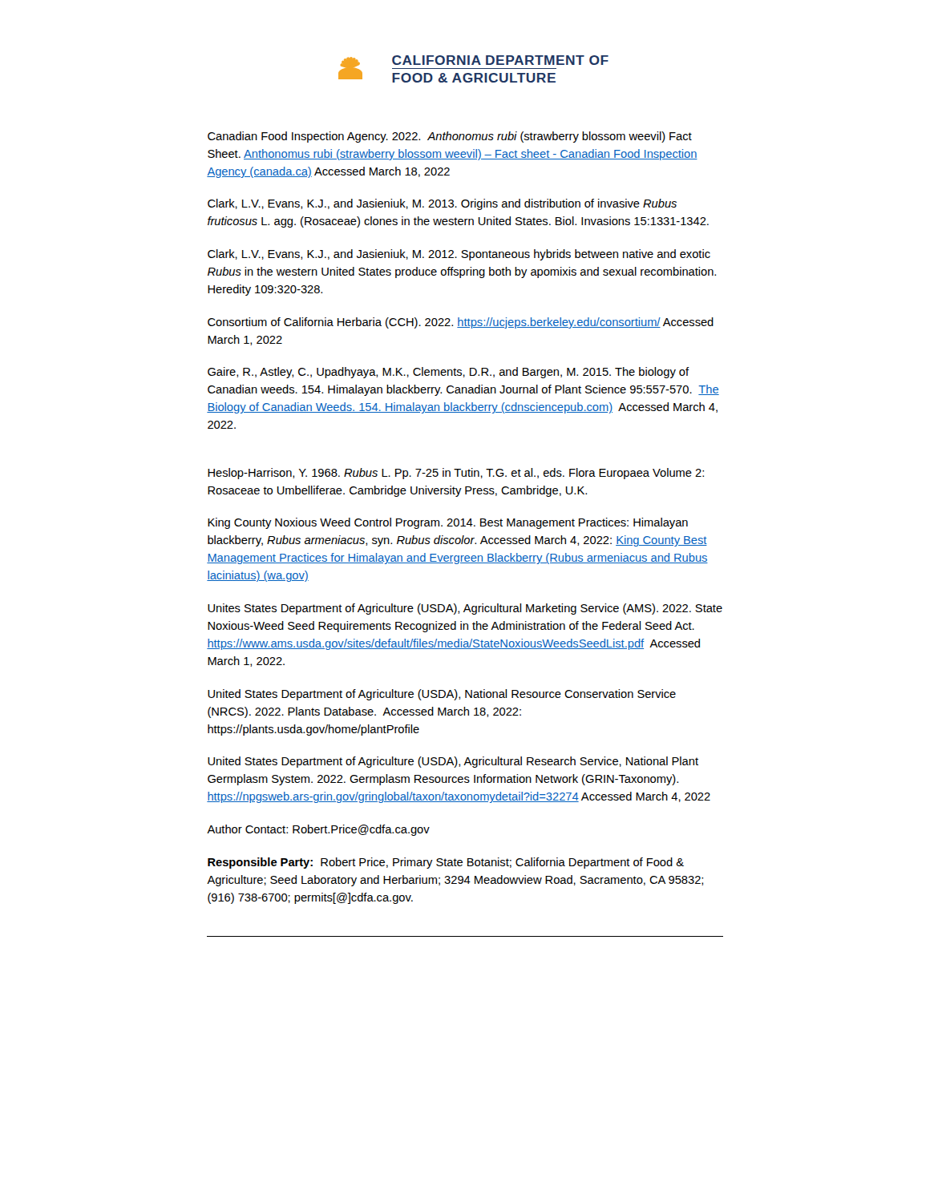CALIFORNIA DEPARTMENT OF
FOOD & AGRICULTURE
Canadian Food Inspection Agency. 2022. Anthonomus rubi (strawberry blossom weevil) Fact Sheet. Anthonomus rubi (strawberry blossom weevil) – Fact sheet - Canadian Food Inspection Agency (canada.ca) Accessed March 18, 2022
Clark, L.V., Evans, K.J., and Jasieniuk, M. 2013. Origins and distribution of invasive Rubus fruticosus L. agg. (Rosaceae) clones in the western United States. Biol. Invasions 15:1331-1342.
Clark, L.V., Evans, K.J., and Jasieniuk, M. 2012. Spontaneous hybrids between native and exotic Rubus in the western United States produce offspring both by apomixis and sexual recombination. Heredity 109:320-328.
Consortium of California Herbaria (CCH). 2022. https://ucjeps.berkeley.edu/consortium/ Accessed March 1, 2022
Gaire, R., Astley, C., Upadhyaya, M.K., Clements, D.R., and Bargen, M. 2015. The biology of Canadian weeds. 154. Himalayan blackberry. Canadian Journal of Plant Science 95:557-570. The Biology of Canadian Weeds. 154. Himalayan blackberry (cdnsciencepub.com) Accessed March 4, 2022.
Heslop-Harrison, Y. 1968. Rubus L. Pp. 7-25 in Tutin, T.G. et al., eds. Flora Europaea Volume 2: Rosaceae to Umbelliferae. Cambridge University Press, Cambridge, U.K.
King County Noxious Weed Control Program. 2014. Best Management Practices: Himalayan blackberry, Rubus armeniacus, syn. Rubus discolor. Accessed March 4, 2022: King County Best Management Practices for Himalayan and Evergreen Blackberry (Rubus armeniacus and Rubus laciniatus) (wa.gov)
Unites States Department of Agriculture (USDA), Agricultural Marketing Service (AMS). 2022. State Noxious-Weed Seed Requirements Recognized in the Administration of the Federal Seed Act. https://www.ams.usda.gov/sites/default/files/media/StateNoxiousWeedsSeedList.pdf Accessed March 1, 2022.
United States Department of Agriculture (USDA), National Resource Conservation Service (NRCS). 2022. Plants Database. Accessed March 18, 2022: https://plants.usda.gov/home/plantProfile
United States Department of Agriculture (USDA), Agricultural Research Service, National Plant Germplasm System. 2022. Germplasm Resources Information Network (GRIN-Taxonomy). https://npgsweb.ars-grin.gov/gringlobal/taxon/taxonomydetail?id=32274 Accessed March 4, 2022
Author Contact: Robert.Price@cdfa.ca.gov
Responsible Party: Robert Price, Primary State Botanist; California Department of Food & Agriculture; Seed Laboratory and Herbarium; 3294 Meadowview Road, Sacramento, CA 95832; (916) 738-6700; permits[@]cdfa.ca.gov.